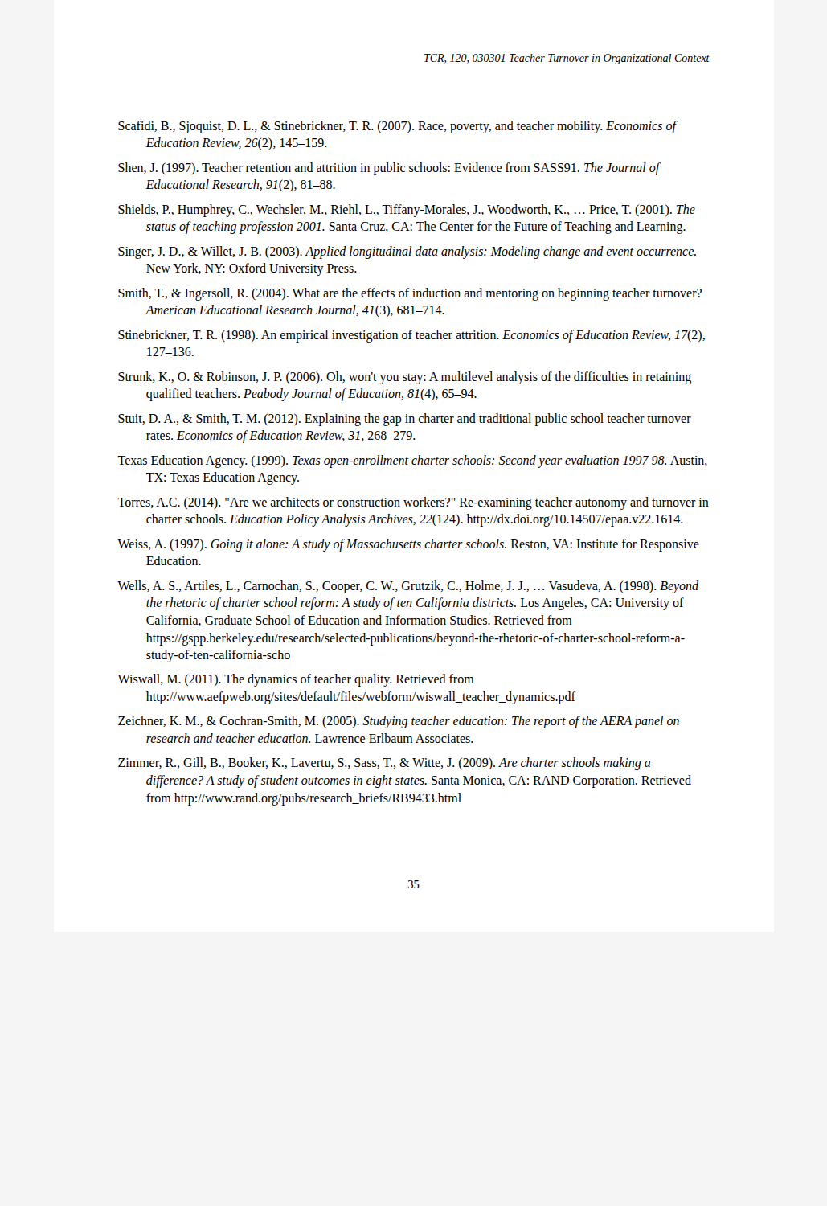TCR, 120, 030301 Teacher Turnover in Organizational Context
Scafidi, B., Sjoquist, D. L., & Stinebrickner, T. R. (2007). Race, poverty, and teacher mobility. Economics of Education Review, 26(2), 145–159.
Shen, J. (1997). Teacher retention and attrition in public schools: Evidence from SASS91. The Journal of Educational Research, 91(2), 81–88.
Shields, P., Humphrey, C., Wechsler, M., Riehl, L., Tiffany-Morales, J., Woodworth, K., … Price, T. (2001). The status of teaching profession 2001. Santa Cruz, CA: The Center for the Future of Teaching and Learning.
Singer, J. D., & Willet, J. B. (2003). Applied longitudinal data analysis: Modeling change and event occurrence. New York, NY: Oxford University Press.
Smith, T., & Ingersoll, R. (2004). What are the effects of induction and mentoring on beginning teacher turnover? American Educational Research Journal, 41(3), 681–714.
Stinebrickner, T. R. (1998). An empirical investigation of teacher attrition. Economics of Education Review, 17(2), 127–136.
Strunk, K., O. & Robinson, J. P. (2006). Oh, won't you stay: A multilevel analysis of the difficulties in retaining qualified teachers. Peabody Journal of Education, 81(4), 65–94.
Stuit, D. A., & Smith, T. M. (2012). Explaining the gap in charter and traditional public school teacher turnover rates. Economics of Education Review, 31, 268–279.
Texas Education Agency. (1999). Texas open-enrollment charter schools: Second year evaluation 1997 98. Austin, TX: Texas Education Agency.
Torres, A.C. (2014). "Are we architects or construction workers?" Re-examining teacher autonomy and turnover in charter schools. Education Policy Analysis Archives, 22(124). http://dx.doi.org/10.14507/epaa.v22.1614.
Weiss, A. (1997). Going it alone: A study of Massachusetts charter schools. Reston, VA: Institute for Responsive Education.
Wells, A. S., Artiles, L., Carnochan, S., Cooper, C. W., Grutzik, C., Holme, J. J., … Vasudeva, A. (1998). Beyond the rhetoric of charter school reform: A study of ten California districts. Los Angeles, CA: University of California, Graduate School of Education and Information Studies. Retrieved from https://gspp.berkeley.edu/research/selected-publications/beyond-the-rhetoric-of-charter-school-reform-a- study-of-ten-california-scho
Wiswall, M. (2011). The dynamics of teacher quality. Retrieved from http://www.aefpweb.org/sites/default/files/webform/wiswall_teacher_dynamics.pdf
Zeichner, K. M., & Cochran-Smith, M. (2005). Studying teacher education: The report of the AERA panel on research and teacher education. Lawrence Erlbaum Associates.
Zimmer, R., Gill, B., Booker, K., Lavertu, S., Sass, T., & Witte, J. (2009). Are charter schools making a difference? A study of student outcomes in eight states. Santa Monica, CA: RAND Corporation. Retrieved from http://www.rand.org/pubs/research_briefs/RB9433.html
35